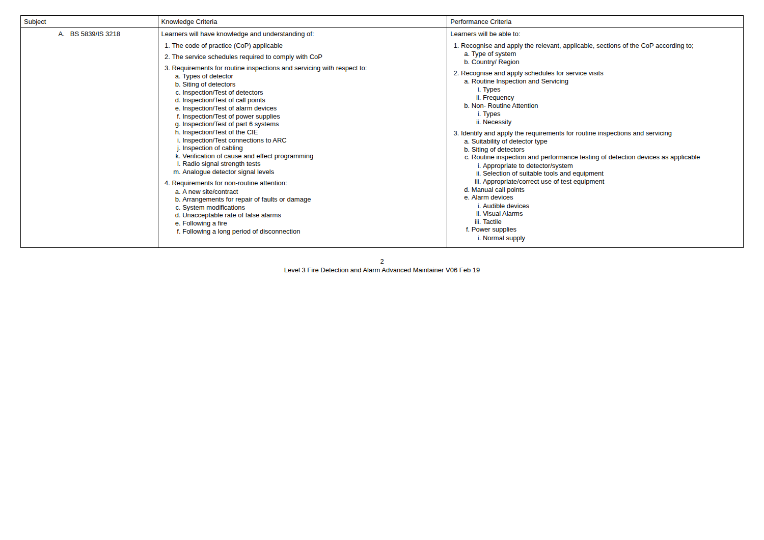| Subject | Knowledge Criteria | Performance Criteria |
| --- | --- | --- |
| A. BS 5839/IS 3218 | Learners will have knowledge and understanding of: The code of practice (CoP) applicable The service schedules required to comply with CoP Requirements for routine inspections and servicing with respect to: Types of detector Siting of detectors Inspection/Test of detectors Inspection/Test of call points Inspection/Test of alarm devices Inspection/Test of power supplies Inspection/Test of part 6 systems Inspection/Test of the CIE Inspection/Test connections to ARC Inspection of cabling Verification of cause and effect programming Radio signal strength tests Analogue detector signal levels Requirements for non-routine attention: A new site/contract Arrangements for repair of faults or damage System modifications Unacceptable rate of false alarms Following a fire Following a long period of disconnection | Learners will be able to: Recognise and apply the relevant, applicable, sections of the CoP according to; Type of system Country/ Region Recognise and apply schedules for service visits Routine Inspection and Servicing Types Frequency Non- Routine Attention Types Necessity Identify and apply the requirements for routine inspections and servicing Suitability of detector type Siting of detectors Routine inspection and performance testing of detection devices as applicable Appropriate to detector/system Selection of suitable tools and equipment Appropriate/correct use of test equipment Manual call points Alarm devices Audible devices Visual Alarms Tactile Power supplies Normal supply |
2
Level 3 Fire Detection and Alarm Advanced Maintainer V06 Feb 19